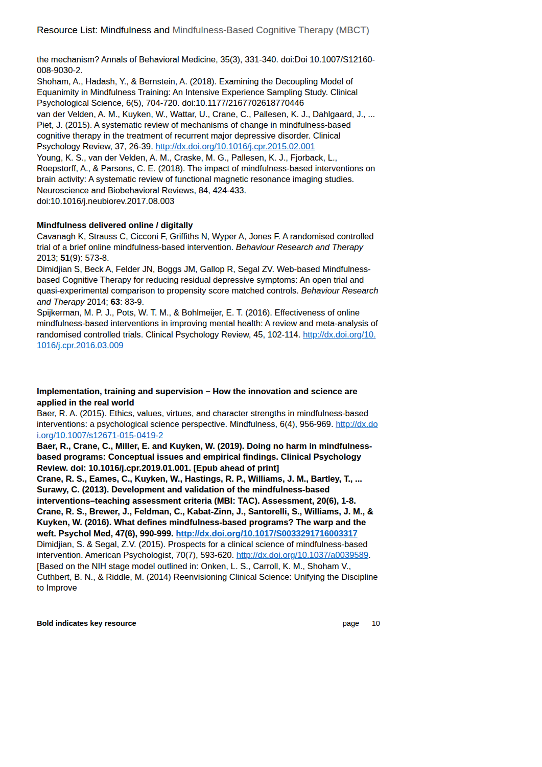Resource List: Mindfulness and Mindfulness-Based Cognitive Therapy (MBCT)
the mechanism? Annals of Behavioral Medicine, 35(3), 331-340. doi:Doi 10.1007/S12160-008-9030-2.
Shoham, A., Hadash, Y., & Bernstein, A. (2018). Examining the Decoupling Model of Equanimity in Mindfulness Training: An Intensive Experience Sampling Study. Clinical Psychological Science, 6(5), 704-720. doi:10.1177/2167702618770446
van der Velden, A. M., Kuyken, W., Wattar, U., Crane, C., Pallesen, K. J., Dahlgaard, J., ... Piet, J. (2015). A systematic review of mechanisms of change in mindfulness-based cognitive therapy in the treatment of recurrent major depressive disorder. Clinical Psychology Review, 37, 26-39. http://dx.doi.org/10.1016/j.cpr.2015.02.001
Young, K. S., van der Velden, A. M., Craske, M. G., Pallesen, K. J., Fjorback, L., Roepstorff, A., & Parsons, C. E. (2018). The impact of mindfulness-based interventions on brain activity: A systematic review of functional magnetic resonance imaging studies. Neuroscience and Biobehavioral Reviews, 84, 424-433. doi:10.1016/j.neubiorev.2017.08.003
Mindfulness delivered online / digitally
Cavanagh K, Strauss C, Cicconi F, Griffiths N, Wyper A, Jones F. A randomised controlled trial of a brief online mindfulness-based intervention. Behaviour Research and Therapy 2013; 51(9): 573-8.
Dimidjian S, Beck A, Felder JN, Boggs JM, Gallop R, Segal ZV. Web-based Mindfulness-based Cognitive Therapy for reducing residual depressive symptoms: An open trial and quasi-experimental comparison to propensity score matched controls. Behaviour Research and Therapy 2014; 63: 83-9.
Spijkerman, M. P. J., Pots, W. T. M., & Bohlmeijer, E. T. (2016). Effectiveness of online mindfulness-based interventions in improving mental health: A review and meta-analysis of randomised controlled trials. Clinical Psychology Review, 45, 102-114. http://dx.doi.org/10.1016/j.cpr.2016.03.009
Implementation, training and supervision – How the innovation and science are applied in the real world
Baer, R. A. (2015). Ethics, values, virtues, and character strengths in mindfulness-based interventions: a psychological science perspective. Mindfulness, 6(4), 956-969. http://dx.doi.org/10.1007/s12671-015-0419-2
Baer, R., Crane, C., Miller, E. and Kuyken, W. (2019). Doing no harm in mindfulness-based programs: Conceptual issues and empirical findings. Clinical Psychology Review. doi: 10.1016/j.cpr.2019.01.001. [Epub ahead of print]
Crane, R. S., Eames, C., Kuyken, W., Hastings, R. P., Williams, J. M., Bartley, T., ... Surawy, C. (2013). Development and validation of the mindfulness-based interventions–teaching assessment criteria (MBI: TAC). Assessment, 20(6), 1-8.
Crane, R. S., Brewer, J., Feldman, C., Kabat-Zinn, J., Santorelli, S., Williams, J. M., & Kuyken, W. (2016). What defines mindfulness-based programs? The warp and the weft. Psychol Med, 47(6), 990-999. http://dx.doi.org/10.1017/S0033291716003317
Dimidjian, S. & Segal, Z.V. (2015). Prospects for a clinical science of mindfulness-based intervention. American Psychologist, 70(7), 593-620. http://dx.doi.org/10.1037/a0039589. [Based on the NIH stage model outlined in: Onken, L. S., Carroll, K. M., Shoham V., Cuthbert, B. N., & Riddle, M. (2014) Reenvisioning Clinical Science: Unifying the Discipline to Improve
Bold indicates key resource page 10